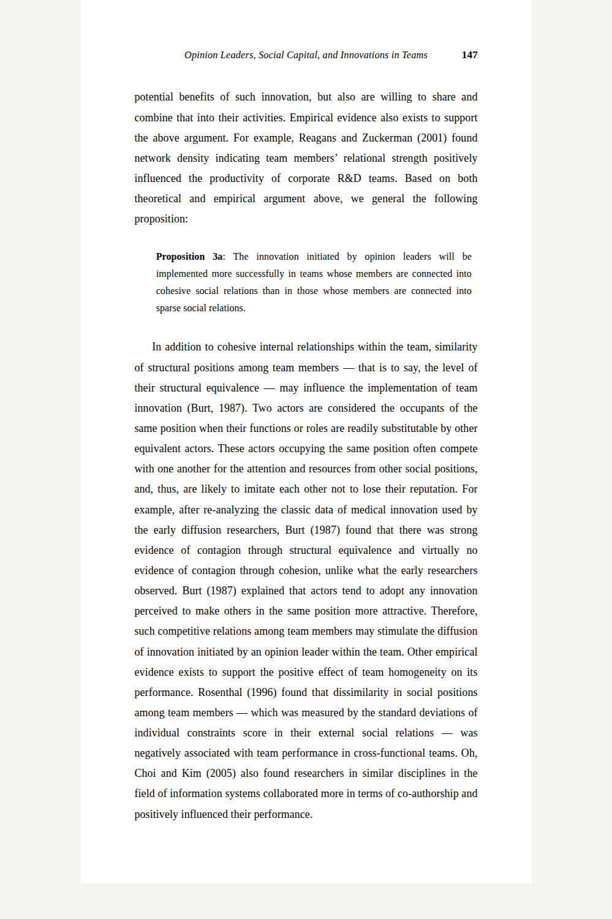Opinion Leaders, Social Capital, and Innovations in Teams 147
potential benefits of such innovation, but also are willing to share and combine that into their activities. Empirical evidence also exists to support the above argument. For example, Reagans and Zuckerman (2001) found network density indicating team members’ relational strength positively influenced the productivity of corporate R&D teams. Based on both theoretical and empirical argument above, we general the following proposition:
Proposition 3a: The innovation initiated by opinion leaders will be implemented more successfully in teams whose members are connected into cohesive social relations than in those whose members are connected into sparse social relations.
In addition to cohesive internal relationships within the team, similarity of structural positions among team members — that is to say, the level of their structural equivalence — may influence the implementation of team innovation (Burt, 1987). Two actors are considered the occupants of the same position when their functions or roles are readily substitutable by other equivalent actors. These actors occupying the same position often compete with one another for the attention and resources from other social positions, and, thus, are likely to imitate each other not to lose their reputation. For example, after re-analyzing the classic data of medical innovation used by the early diffusion researchers, Burt (1987) found that there was strong evidence of contagion through structural equivalence and virtually no evidence of contagion through cohesion, unlike what the early researchers observed. Burt (1987) explained that actors tend to adopt any innovation perceived to make others in the same position more attractive. Therefore, such competitive relations among team members may stimulate the diffusion of innovation initiated by an opinion leader within the team. Other empirical evidence exists to support the positive effect of team homogeneity on its performance. Rosenthal (1996) found that dissimilarity in social positions among team members — which was measured by the standard deviations of individual constraints score in their external social relations — was negatively associated with team performance in cross-functional teams. Oh, Choi and Kim (2005) also found researchers in similar disciplines in the field of information systems collaborated more in terms of co-authorship and positively influenced their performance.